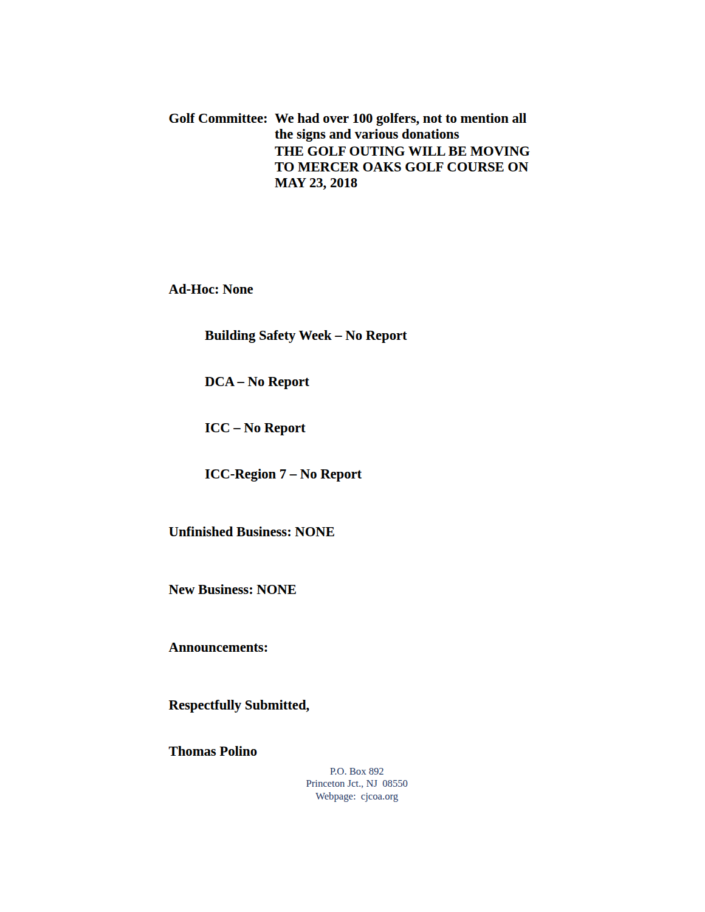Golf Committee:
We had over 100 golfers, not to mention all the signs and various donations THE GOLF OUTING WILL BE MOVING TO MERCER OAKS GOLF COURSE ON MAY 23, 2018
Ad-Hoc: None
Building Safety Week – No Report
DCA – No Report
ICC – No Report
ICC-Region 7 – No Report
Unfinished Business: NONE
New Business: NONE
Announcements:
Respectfully Submitted,
Thomas Polino
P.O. Box 892
Princeton Jct., NJ 08550
Webpage: cjcoa.org